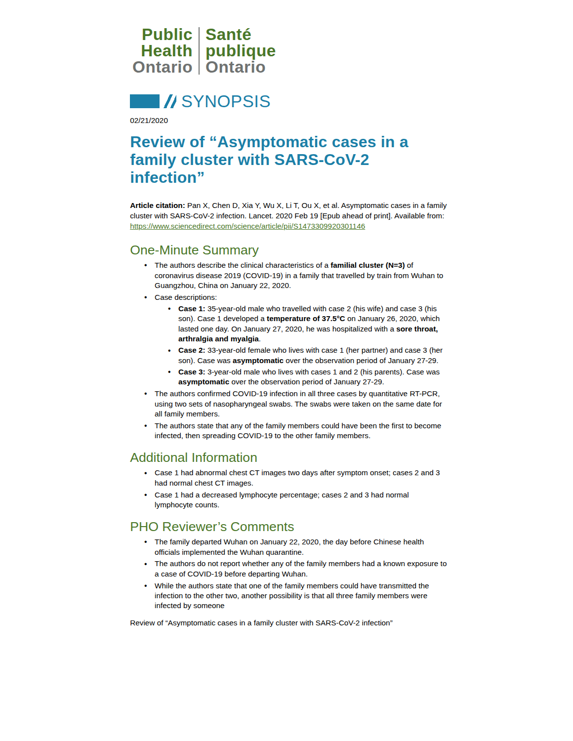Public
Health
Ontario
Santé
publique
Ontario
SYNOPSIS
02/21/2020
Review of “Asymptomatic cases in a family cluster with SARS-CoV-2 infection”
Article citation: Pan X, Chen D, Xia Y, Wu X, Li T, Ou X, et al. Asymptomatic cases in a family cluster with SARS-CoV-2 infection. Lancet. 2020 Feb 19 [Epub ahead of print]. Available from: https://www.sciencedirect.com/science/article/pii/S1473309920301146
One-Minute Summary
The authors describe the clinical characteristics of a familial cluster (N=3) of coronavirus disease 2019 (COVID-19) in a family that travelled by train from Wuhan to Guangzhou, China on January 22, 2020.
Case descriptions:
Case 1: 35-year-old male who travelled with case 2 (his wife) and case 3 (his son). Case 1 developed a temperature of 37.5°C on January 26, 2020, which lasted one day. On January 27, 2020, he was hospitalized with a sore throat, arthralgia and myalgia.
Case 2: 33-year-old female who lives with case 1 (her partner) and case 3 (her son). Case was asymptomatic over the observation period of January 27-29.
Case 3: 3-year-old male who lives with cases 1 and 2 (his parents). Case was asymptomatic over the observation period of January 27-29.
The authors confirmed COVID-19 infection in all three cases by quantitative RT-PCR, using two sets of nasopharyngeal swabs. The swabs were taken on the same date for all family members.
The authors state that any of the family members could have been the first to become infected, then spreading COVID-19 to the other family members.
Additional Information
Case 1 had abnormal chest CT images two days after symptom onset; cases 2 and 3 had normal chest CT images.
Case 1 had a decreased lymphocyte percentage; cases 2 and 3 had normal lymphocyte counts.
PHO Reviewer’s Comments
The family departed Wuhan on January 22, 2020, the day before Chinese health officials implemented the Wuhan quarantine.
The authors do not report whether any of the family members had a known exposure to a case of COVID-19 before departing Wuhan.
While the authors state that one of the family members could have transmitted the infection to the other two, another possibility is that all three family members were infected by someone
Review of “Asymptomatic cases in a family cluster with SARS-CoV-2 infection”